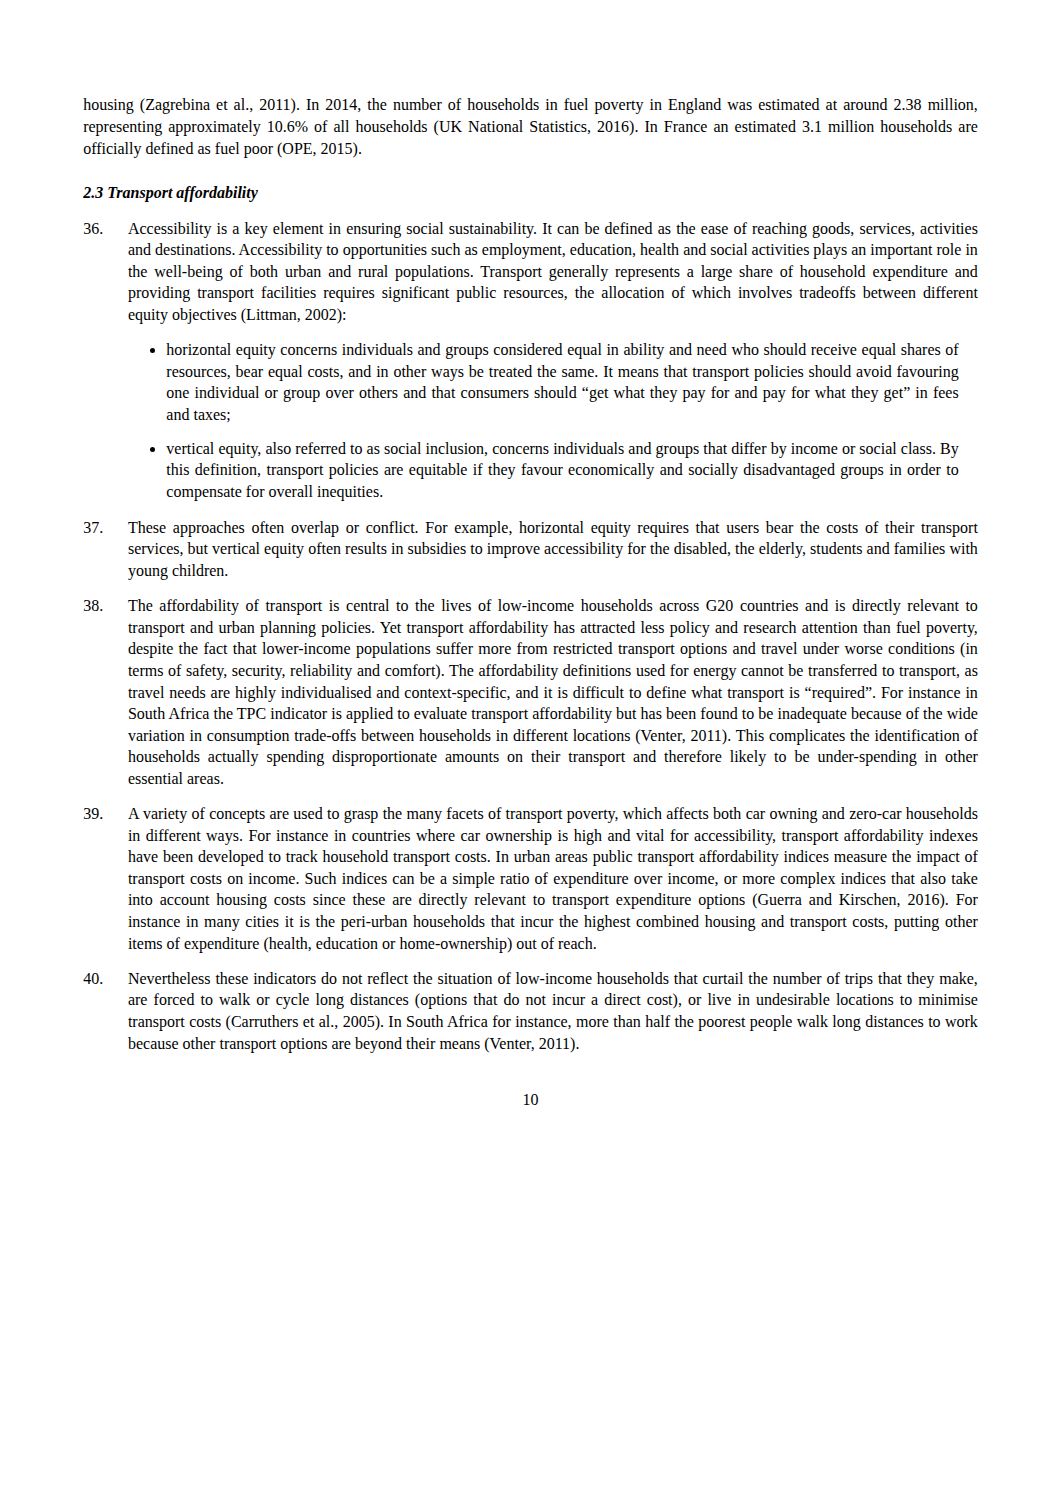housing (Zagrebina et al., 2011). In 2014, the number of households in fuel poverty in England was estimated at around 2.38 million, representing approximately 10.6% of all households (UK National Statistics, 2016). In France an estimated 3.1 million households are officially defined as fuel poor (OPE, 2015).
2.3 Transport affordability
36.
Accessibility is a key element in ensuring social sustainability. It can be defined as the ease of reaching goods, services, activities and destinations. Accessibility to opportunities such as employment, education, health and social activities plays an important role in the well-being of both urban and rural populations. Transport generally represents a large share of household expenditure and providing transport facilities requires significant public resources, the allocation of which involves tradeoffs between different equity objectives (Littman, 2002):
horizontal equity concerns individuals and groups considered equal in ability and need who should receive equal shares of resources, bear equal costs, and in other ways be treated the same. It means that transport policies should avoid favouring one individual or group over others and that consumers should “get what they pay for and pay for what they get” in fees and taxes;
vertical equity, also referred to as social inclusion, concerns individuals and groups that differ by income or social class. By this definition, transport policies are equitable if they favour economically and socially disadvantaged groups in order to compensate for overall inequities.
37.
These approaches often overlap or conflict. For example, horizontal equity requires that users bear the costs of their transport services, but vertical equity often results in subsidies to improve accessibility for the disabled, the elderly, students and families with young children.
38.
The affordability of transport is central to the lives of low-income households across G20 countries and is directly relevant to transport and urban planning policies. Yet transport affordability has attracted less policy and research attention than fuel poverty, despite the fact that lower-income populations suffer more from restricted transport options and travel under worse conditions (in terms of safety, security, reliability and comfort). The affordability definitions used for energy cannot be transferred to transport, as travel needs are highly individualised and context-specific, and it is difficult to define what transport is “required”. For instance in South Africa the TPC indicator is applied to evaluate transport affordability but has been found to be inadequate because of the wide variation in consumption trade-offs between households in different locations (Venter, 2011). This complicates the identification of households actually spending disproportionate amounts on their transport and therefore likely to be under-spending in other essential areas.
39.
A variety of concepts are used to grasp the many facets of transport poverty, which affects both car owning and zero-car households in different ways. For instance in countries where car ownership is high and vital for accessibility, transport affordability indexes have been developed to track household transport costs. In urban areas public transport affordability indices measure the impact of transport costs on income. Such indices can be a simple ratio of expenditure over income, or more complex indices that also take into account housing costs since these are directly relevant to transport expenditure options (Guerra and Kirschen, 2016). For instance in many cities it is the peri-urban households that incur the highest combined housing and transport costs, putting other items of expenditure (health, education or home-ownership) out of reach.
40.
Nevertheless these indicators do not reflect the situation of low-income households that curtail the number of trips that they make, are forced to walk or cycle long distances (options that do not incur a direct cost), or live in undesirable locations to minimise transport costs (Carruthers et al., 2005). In South Africa for instance, more than half the poorest people walk long distances to work because other transport options are beyond their means (Venter, 2011).
10